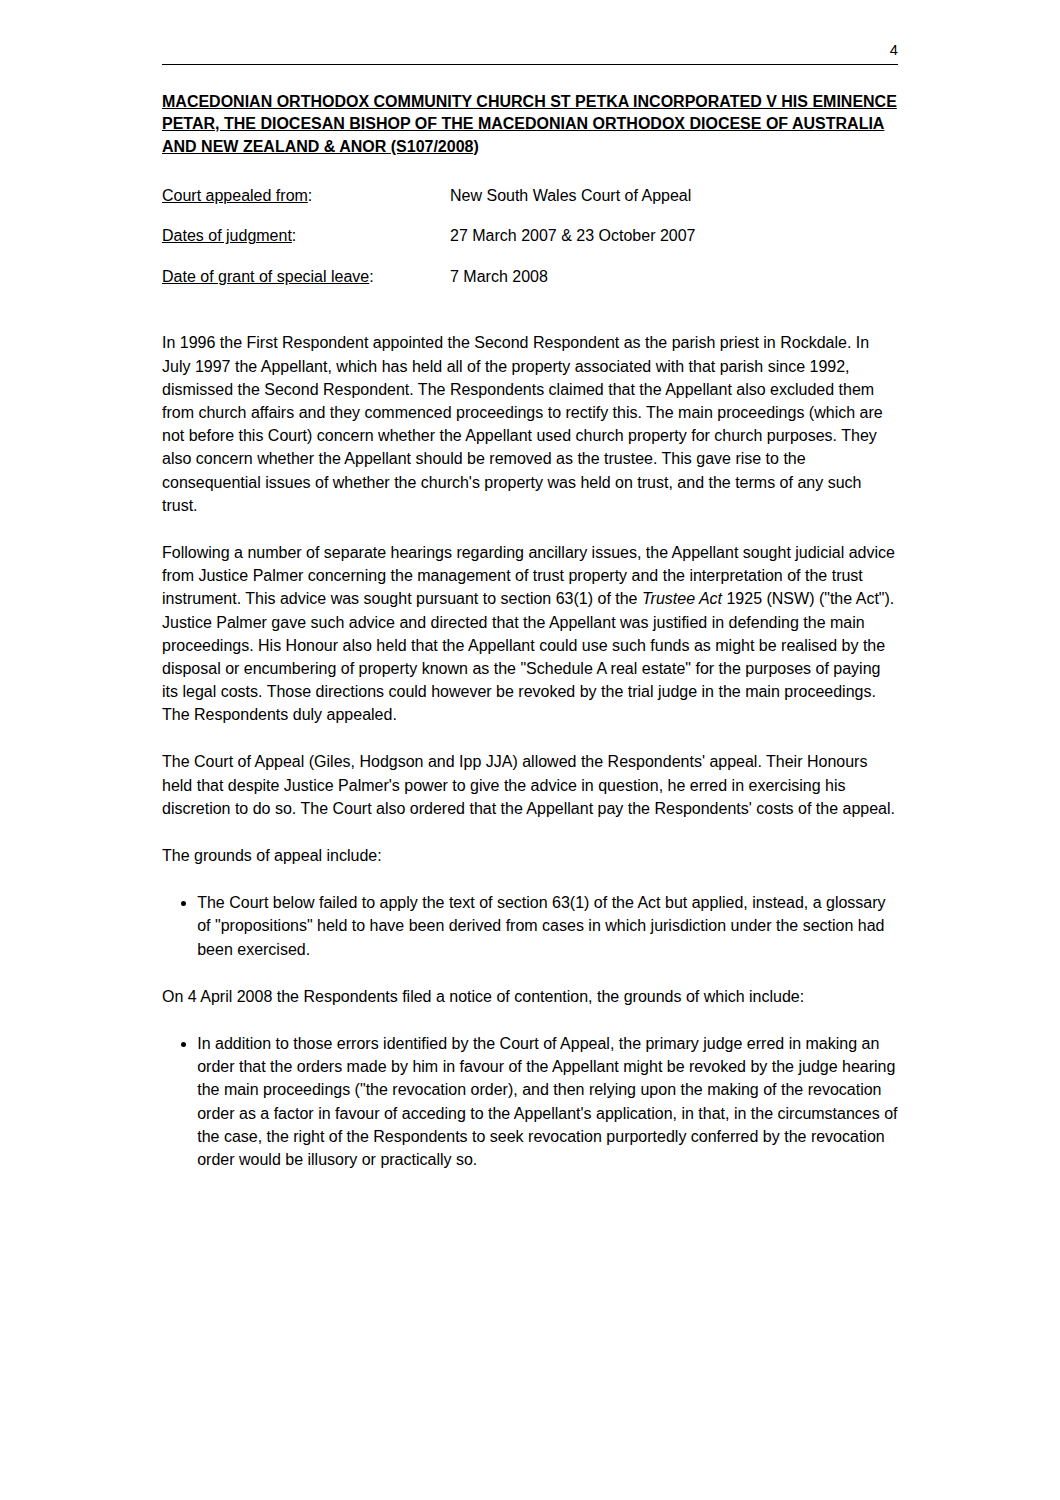4
Macedonian Orthodox Community Church St Petka Incorporated v His Eminence Petar, the Diocesan Bishop of the Macedonian Orthodox Diocese of Australia and New Zealand & Anor (S107/2008)
| Court appealed from : | New South Wales Court of Appeal |
| Dates of judgment : | 27 March 2007 & 23 October 2007 |
| Date of grant of special leave : | 7 March 2008 |
In 1996 the First Respondent appointed the Second Respondent as the parish priest in Rockdale. In July 1997 the Appellant, which has held all of the property associated with that parish since 1992, dismissed the Second Respondent. The Respondents claimed that the Appellant also excluded them from church affairs and they commenced proceedings to rectify this. The main proceedings (which are not before this Court) concern whether the Appellant used church property for church purposes. They also concern whether the Appellant should be removed as the trustee. This gave rise to the consequential issues of whether the church's property was held on trust, and the terms of any such trust.
Following a number of separate hearings regarding ancillary issues, the Appellant sought judicial advice from Justice Palmer concerning the management of trust property and the interpretation of the trust instrument. This advice was sought pursuant to section 63(1) of the Trustee Act 1925 (NSW) ("the Act"). Justice Palmer gave such advice and directed that the Appellant was justified in defending the main proceedings. His Honour also held that the Appellant could use such funds as might be realised by the disposal or encumbering of property known as the "Schedule A real estate" for the purposes of paying its legal costs. Those directions could however be revoked by the trial judge in the main proceedings. The Respondents duly appealed.
The Court of Appeal (Giles, Hodgson and Ipp JJA) allowed the Respondents' appeal. Their Honours held that despite Justice Palmer's power to give the advice in question, he erred in exercising his discretion to do so. The Court also ordered that the Appellant pay the Respondents' costs of the appeal.
The grounds of appeal include:
The Court below failed to apply the text of section 63(1) of the Act but applied, instead, a glossary of "propositions" held to have been derived from cases in which jurisdiction under the section had been exercised.
On 4 April 2008 the Respondents filed a notice of contention, the grounds of which include:
In addition to those errors identified by the Court of Appeal, the primary judge erred in making an order that the orders made by him in favour of the Appellant might be revoked by the judge hearing the main proceedings ("the revocation order), and then relying upon the making of the revocation order as a factor in favour of acceding to the Appellant's application, in that, in the circumstances of the case, the right of the Respondents to seek revocation purportedly conferred by the revocation order would be illusory or practically so.